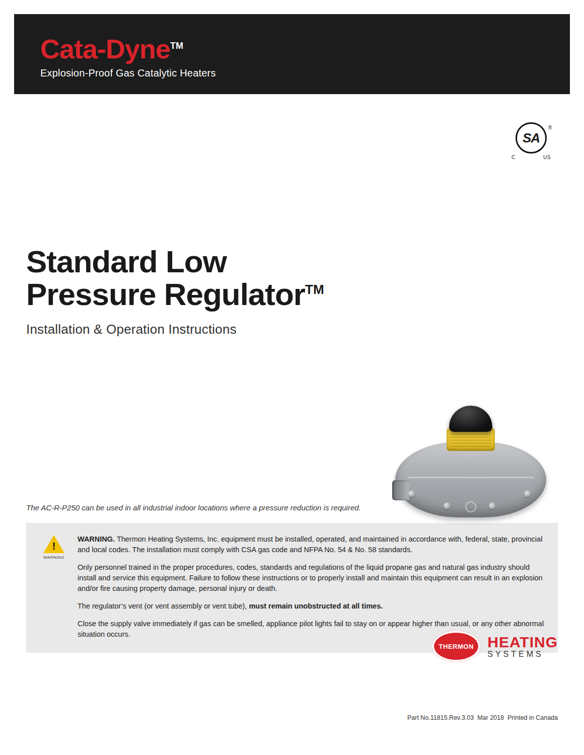Cata-DyneTM
Explosion-Proof Gas Catalytic Heaters
SA®
CUS
Standard Low
Pressure RegulatorTM
Installation & Operation Instructions
The AC-R-P250 can be used in all industrial indoor locations where a pressure reduction is required.
WARNING
WARNING. Thermon Heating Systems, Inc. equipment must be installed, operated, and maintained in accordance with, federal, state, provincial and local codes. The installation must comply with CSA gas code and NFPA No. 54 & No. 58 standards.
Only personnel trained in the proper procedures, codes, standards and regulations of the liquid propane gas and natural gas industry should install and service this equipment. Failure to follow these instructions or to properly install and maintain this equipment can result in an explosion and/or fire causing property damage, personal injury or death.
The regulator’s vent (or vent assembly or vent tube), must remain unobstructed at all times.
Close the supply valve immediately if gas can be smelled, appliance pilot lights fail to stay on or appear higher than usual, or any other abnormal situation occurs.
THERMON
HEATING
SYSTEMS
Part No.11815.Rev.3.03 Mar 2018 Printed in Canada